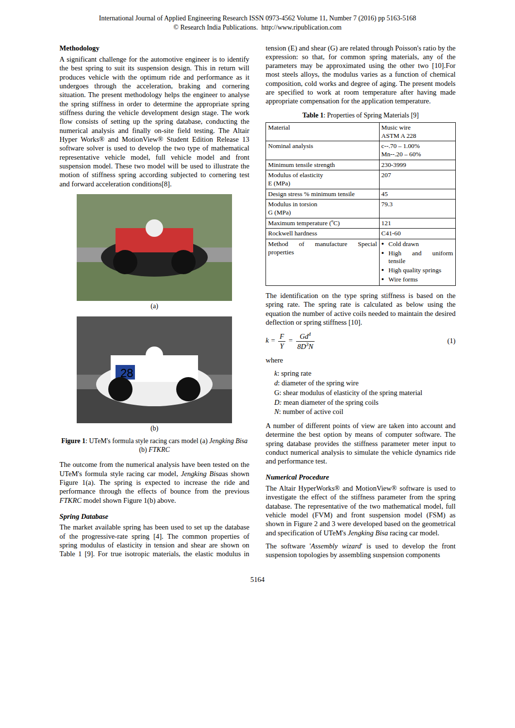International Journal of Applied Engineering Research ISSN 0973-4562 Volume 11, Number 7 (2016) pp 5163-5168
© Research India Publications. http://www.ripublication.com
Methodology
A significant challenge for the automotive engineer is to identify the best spring to suit its suspension design. This in return will produces vehicle with the optimum ride and performance as it undergoes through the acceleration, braking and cornering situation. The present methodology helps the engineer to analyse the spring stiffness in order to determine the appropriate spring stiffness during the vehicle development design stage. The work flow consists of setting up the spring database, conducting the numerical analysis and finally on-site field testing. The Altair Hyper Works® and MotionView® Student Edition Release 13 software solver is used to develop the two type of mathematical representative vehicle model, full vehicle model and front suspension model. These two model will be used to illustrate the motion of stiffness spring according subjected to cornering test and forward acceleration conditions[8].
(a)
(b)
Figure 1: UTeM's formula style racing cars model (a) Jengking Bisa (b) FTKRC
The outcome from the numerical analysis have been tested on the UTeM's formula style racing car model, Jengking Bisaas shown Figure 1(a). The spring is expected to increase the ride and performance through the effects of bounce from the previous FTKRC model shown Figure 1(b) above.
Spring Database
The market available spring has been used to set up the database of the progressive-rate spring [4]. The common properties of spring modulus of elasticity in tension and shear are shown on Table 1 [9]. For true isotropic materials, the elastic modulus in tension (E) and shear (G) are related through Poisson's ratio by the expression: so that, for common spring materials, any of the parameters may be approximated using the other two [10].For most steels alloys, the modulus varies as a function of chemical composition, cold works and degree of aging. The present models are specified to work at room temperature after having made appropriate compensation for the application temperature.
Table 1: Properties of Spring Materials [9]
| Material | Music wire ASTM A 228 |
| Nominal analysis | c--.70 – 1.00% Mn--.20 – 60% |
| Minimum tensile strength | 230-3999 |
| Modulus of elasticity E (MPa) | 207 |
| Design stress % minimum tensile | 45 |
| Modulus in torsion G (MPa) | 79.3 |
| Maximum temperature (ºC) | 121 |
| Rockwell hardness | C41-60 |
| Method of manufacture Special properties | Cold drawn High and uniform tensile High quality springs Wire forms |
The identification on the type spring stiffness is based on the spring rate. The spring rate is calculated as below using the equation the number of active coils needed to maintain the desired deflection or spring stiffness [10].
k = FY = Gd48D3N (1)
where
k: spring rate
d: diameter of the spring wire
G: shear modulus of elasticity of the spring material
D: mean diameter of the spring coils
N: number of active coil
A number of different points of view are taken into account and determine the best option by means of computer software. The spring database provides the stiffness parameter meter input to conduct numerical analysis to simulate the vehicle dynamics ride and performance test.
Numerical Procedure
The Altair HyperWorks® and MotionView® software is used to investigate the effect of the stiffness parameter from the spring database. The representative of the two mathematical model, full vehicle model (FVM) and front suspension model (FSM) as shown in Figure 2 and 3 were developed based on the geometrical and specification of UTeM's Jengking Bisa racing car model.
The software 'Assembly wizard' is used to develop the front suspension topologies by assembling suspension components
5164